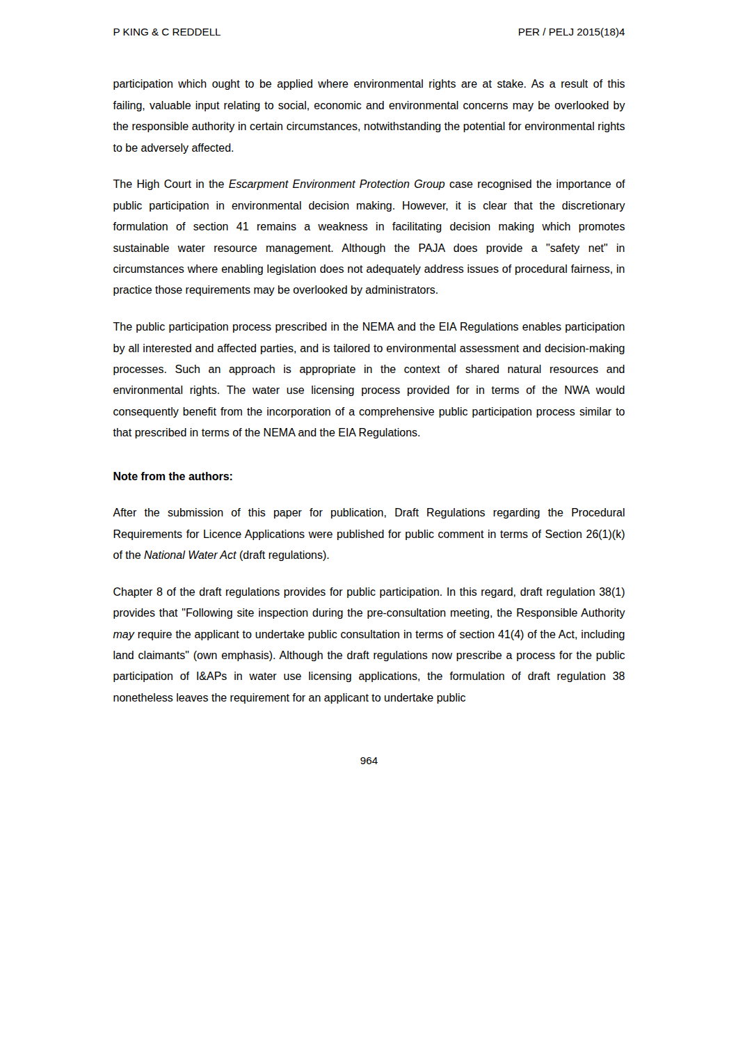P KING & C REDDELL PER / PELJ 2015(18)4
participation which ought to be applied where environmental rights are at stake. As a result of this failing, valuable input relating to social, economic and environmental concerns may be overlooked by the responsible authority in certain circumstances, notwithstanding the potential for environmental rights to be adversely affected.
The High Court in the Escarpment Environment Protection Group case recognised the importance of public participation in environmental decision making. However, it is clear that the discretionary formulation of section 41 remains a weakness in facilitating decision making which promotes sustainable water resource management. Although the PAJA does provide a "safety net" in circumstances where enabling legislation does not adequately address issues of procedural fairness, in practice those requirements may be overlooked by administrators.
The public participation process prescribed in the NEMA and the EIA Regulations enables participation by all interested and affected parties, and is tailored to environmental assessment and decision-making processes. Such an approach is appropriate in the context of shared natural resources and environmental rights. The water use licensing process provided for in terms of the NWA would consequently benefit from the incorporation of a comprehensive public participation process similar to that prescribed in terms of the NEMA and the EIA Regulations.
Note from the authors:
After the submission of this paper for publication, Draft Regulations regarding the Procedural Requirements for Licence Applications were published for public comment in terms of Section 26(1)(k) of the National Water Act (draft regulations).
Chapter 8 of the draft regulations provides for public participation. In this regard, draft regulation 38(1) provides that "Following site inspection during the pre-consultation meeting, the Responsible Authority may require the applicant to undertake public consultation in terms of section 41(4) of the Act, including land claimants" (own emphasis). Although the draft regulations now prescribe a process for the public participation of I&APs in water use licensing applications, the formulation of draft regulation 38 nonetheless leaves the requirement for an applicant to undertake public
964